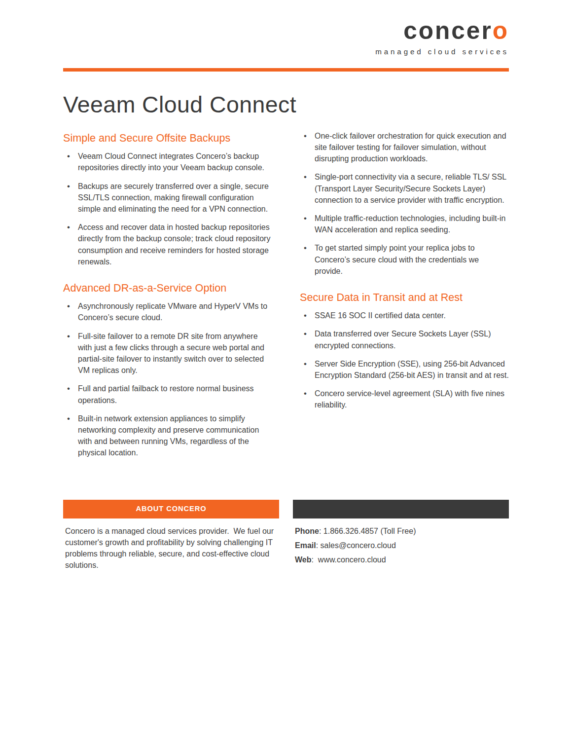concero
managed cloud services
Veeam Cloud Connect
Simple and Secure Offsite Backups
Veeam Cloud Connect integrates Concero’s backup repositories directly into your Veeam backup console.
Backups are securely transferred over a single, secure SSL/TLS connection, making firewall configuration simple and eliminating the need for a VPN connection.
Access and recover data in hosted backup repositories directly from the backup console; track cloud repository consumption and receive reminders for hosted storage renewals.
Advanced DR-as-a-Service Option
Asynchronously replicate VMware and HyperV VMs to Concero’s secure cloud.
Full-site failover to a remote DR site from anywhere with just a few clicks through a secure web portal and partial-site failover to instantly switch over to selected VM replicas only.
Full and partial failback to restore normal business operations.
Built-in network extension appliances to simplify networking complexity and preserve communication with and between running VMs, regardless of the physical location.
One-click failover orchestration for quick execution and site failover testing for failover simulation, without disrupting production workloads.
Single-port connectivity via a secure, reliable TLS/ SSL (Transport Layer Security/Secure Sockets Layer) connection to a service provider with traffic encryption.
Multiple traffic-reduction technologies, including built-in WAN acceleration and replica seeding.
To get started simply point your replica jobs to Concero’s secure cloud with the credentials we provide.
Secure Data in Transit and at Rest
SSAE 16 SOC II certified data center.
Data transferred over Secure Sockets Layer (SSL) encrypted connections.
Server Side Encryption (SSE), using 256-bit Advanced Encryption Standard (256-bit AES) in transit and at rest.
Concero service-level agreement (SLA) with five nines reliability.
ABOUT CONCERO
Concero is a managed cloud services provider. We fuel our customer's growth and profitability by solving challenging IT problems through reliable, secure, and cost-effective cloud solutions.
Phone: 1.866.326.4857 (Toll Free)
Email: sales@concero.cloud
Web: www.concero.cloud